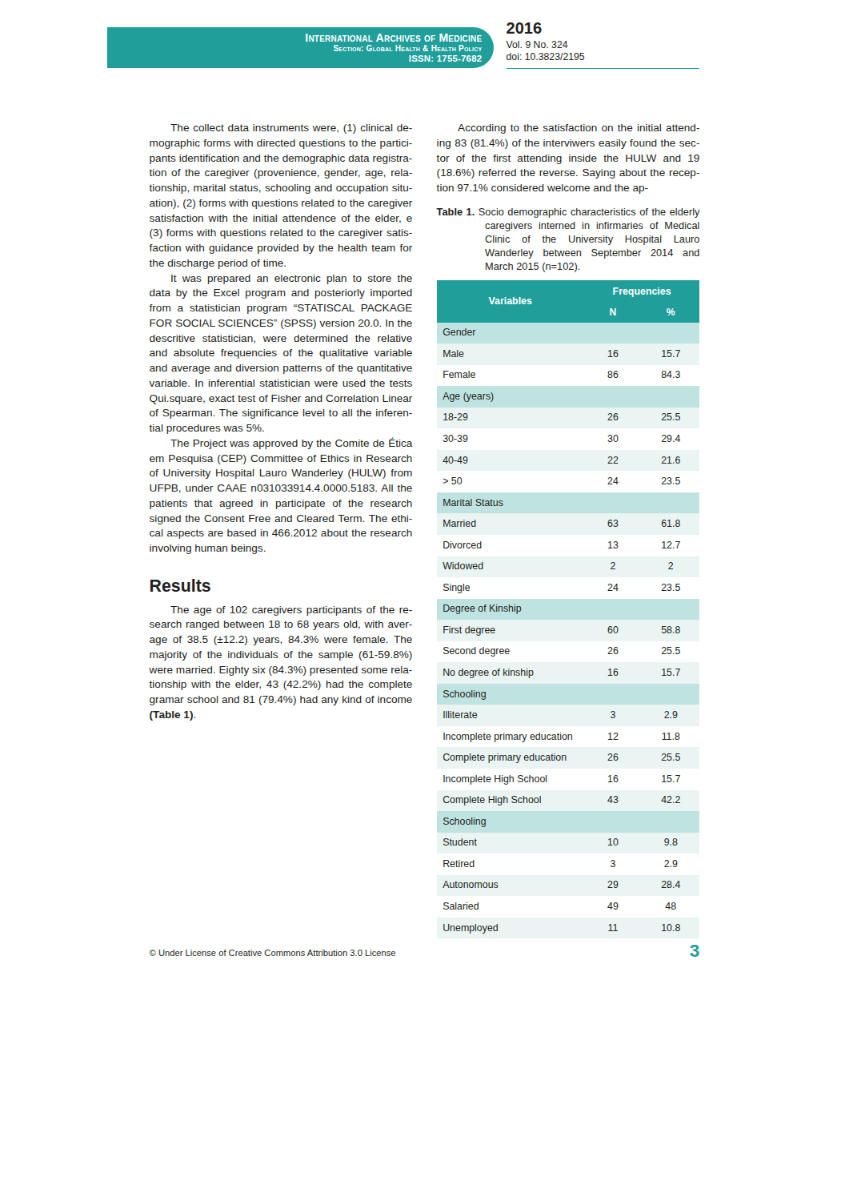International Archives of Medicine
Section: Global Health & Health Policy
ISSN: 1755-7682
2016
Vol. 9 No. 324
doi: 10.3823/2195
The collect data instruments were, (1) clinical demographic forms with directed questions to the participants identification and the demographic data registration of the caregiver (provenience, gender, age, relationship, marital status, schooling and occupation situation), (2) forms with questions related to the caregiver satisfaction with the initial attendence of the elder, e (3) forms with questions related to the caregiver satisfaction with guidance provided by the health team for the discharge period of time.
It was prepared an electronic plan to store the data by the Excel program and posteriorly imported from a statistician program “STATISCAL PACKAGE FOR SOCIAL SCIENCES” (SPSS) version 20.0. In the descritive statistician, were determined the relative and absolute frequencies of the qualitative variable and average and diversion patterns of the quantitative variable. In inferential statistician were used the tests Qui.square, exact test of Fisher and Correlation Linear of Spearman. The significance level to all the inferential procedures was 5%.
The Project was approved by the Comite de Ética em Pesquisa (CEP) Committee of Ethics in Research of University Hospital Lauro Wanderley (HULW) from UFPB, under CAAE n031033914.4.0000.5183. All the patients that agreed in participate of the research signed the Consent Free and Cleared Term. The ethical aspects are based in 466.2012 about the research involving human beings.
Results
The age of 102 caregivers participants of the research ranged between 18 to 68 years old, with average of 38.5 (±12.2) years, 84.3% were female. The majority of the individuals of the sample (61-59.8%) were married. Eighty six (84.3%) presented some relationship with the elder, 43 (42.2%) had the complete gramar school and 81 (79.4%) had any kind of income (Table 1).
According to the satisfaction on the initial attending 83 (81.4%) of the interviwers easily found the sector of the first attending inside the HULW and 19 (18.6%) referred the reverse. Saying about the reception 97.1% considered welcome and the ap-
Table 1. Socio demographic characteristics of the elderly caregivers interned in infirmaries of Medical Clinic of the University Hospital Lauro Wanderley between September 2014 and March 2015 (n=102).
| Variables | Frequencies |
| --- | --- |
| N | % |
| Gender |
| Male | 16 | 15.7 |
| Female | 86 | 84.3 |
| Age (years) |
| 18-29 | 26 | 25.5 |
| 30-39 | 30 | 29.4 |
| 40-49 | 22 | 21.6 |
| > 50 | 24 | 23.5 |
| Marital Status |
| Married | 63 | 61.8 |
| Divorced | 13 | 12.7 |
| Widowed | 2 | 2 |
| Single | 24 | 23.5 |
| Degree of Kinship |
| First degree | 60 | 58.8 |
| Second degree | 26 | 25.5 |
| No degree of kinship | 16 | 15.7 |
| Schooling |
| Illiterate | 3 | 2.9 |
| Incomplete primary education | 12 | 11.8 |
| Complete primary education | 26 | 25.5 |
| Incomplete High School | 16 | 15.7 |
| Complete High School | 43 | 42.2 |
| Schooling |
| Student | 10 | 9.8 |
| Retired | 3 | 2.9 |
| Autonomous | 29 | 28.4 |
| Salaried | 49 | 48 |
| Unemployed | 11 | 10.8 |
© Under License of Creative Commons Attribution 3.0 License
3